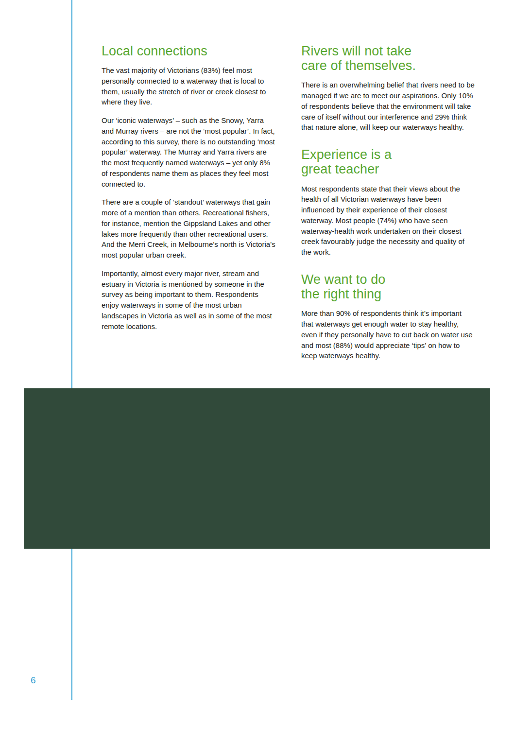Local connections
The vast majority of Victorians (83%) feel most personally connected to a waterway that is local to them, usually the stretch of river or creek closest to where they live.
Our ‘iconic waterways’ – such as the Snowy, Yarra and Murray rivers – are not the ‘most popular’. In fact, according to this survey, there is no outstanding ‘most popular’ waterway. The Murray and Yarra rivers are the most frequently named waterways – yet only 8% of respondents name them as places they feel most connected to.
There are a couple of ‘standout’ waterways that gain more of a mention than others. Recreational fishers, for instance, mention the Gippsland Lakes and other lakes more frequently than other recreational users. And the Merri Creek, in Melbourne’s north is Victoria’s most popular urban creek.
Importantly, almost every major river, stream and estuary in Victoria is mentioned by someone in the survey as being important to them. Respondents enjoy waterways in some of the most urban landscapes in Victoria as well as in some of the most remote locations.
Rivers will not take
care of themselves.
There is an overwhelming belief that rivers need to be managed if we are to meet our aspirations. Only 10% of respondents believe that the environment will take care of itself without our interference and 29% think that nature alone, will keep our waterways healthy.
Experience is a
great teacher
Most respondents state that their views about the health of all Victorian waterways have been influenced by their experience of their closest waterway. Most people (74%) who have seen waterway-health work undertaken on their closest creek favourably judge the necessity and quality of the work.
We want to do
the right thing
More than 90% of respondents think it’s important that waterways get enough water to stay healthy, even if they personally have to cut back on water use and most (88%) would appreciate ‘tips’ on how to keep waterways healthy.
6